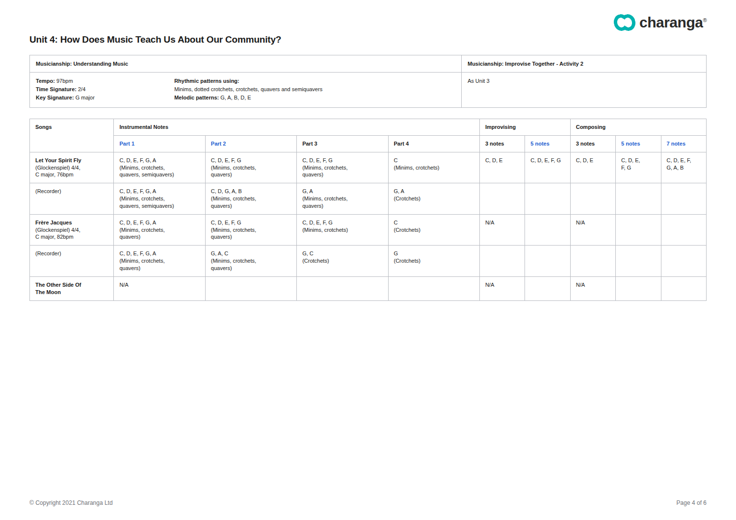charanga®
Unit 4: How Does Music Teach Us About Our Community?
| Musicianship: Understanding Music | Musicianship: Improvise Together - Activity 2 |
| / Tempo: 97bpm / Rhythmic patterns using: / / Time Signature: 2/4 / Minims, dotted crotchets, crotchets, quavers and semiquavers / / Key Signature: G major / Melodic patterns: G, A, B, D, E / | As Unit 3 |
| Songs | Instrumental Notes | Improvising | Composing |
| Part 1 | Part 2 | Part 3 | Part 4 | 3 notes | 5 notes | 3 notes | 5 notes | 7 notes |
| Let Your Spirit Fly (Glockenspiel) 4/4, C major, 76bpm | C, D, E, F, G, A (Minims, crotchets, quavers, semiquavers) | C, D, E, F, G (Minims, crotchets, quavers) | C, D, E, F, G (Minims, crotchets, quavers) | C (Minims, crotchets) | C, D, E | C, D, E, F, G | C, D, E | C, D, E, F, G | C, D, E, F, G, A, B |
| (Recorder) | C, D, E, F, G, A (Minims, crotchets, quavers, semiquavers) | C, D, G, A, B (Minims, crotchets, quavers) | G, A (Minims, crotchets, quavers) | G, A (Crotchets) | | | | | |
| Frère Jacques (Glockenspiel) 4/4, C major, 82bpm | C, D, E, F, G, A (Minims, crotchets, quavers) | C, D, E, F, G (Minims, crotchets, quavers) | C, D, E, F, G (Minims, crotchets) | C (Crotchets) | N/A | | N/A | | |
| (Recorder) | C, D, E, F, G, A (Minims, crotchets, quavers) | G, A, C (Minims, crotchets, quavers) | G, C (Crotchets) | G (Crotchets) | | | | | |
| The Other Side Of The Moon | N/A | | | | N/A | | N/A | | |
© Copyright 2021 Charanga Ltd
Page 4 of 6